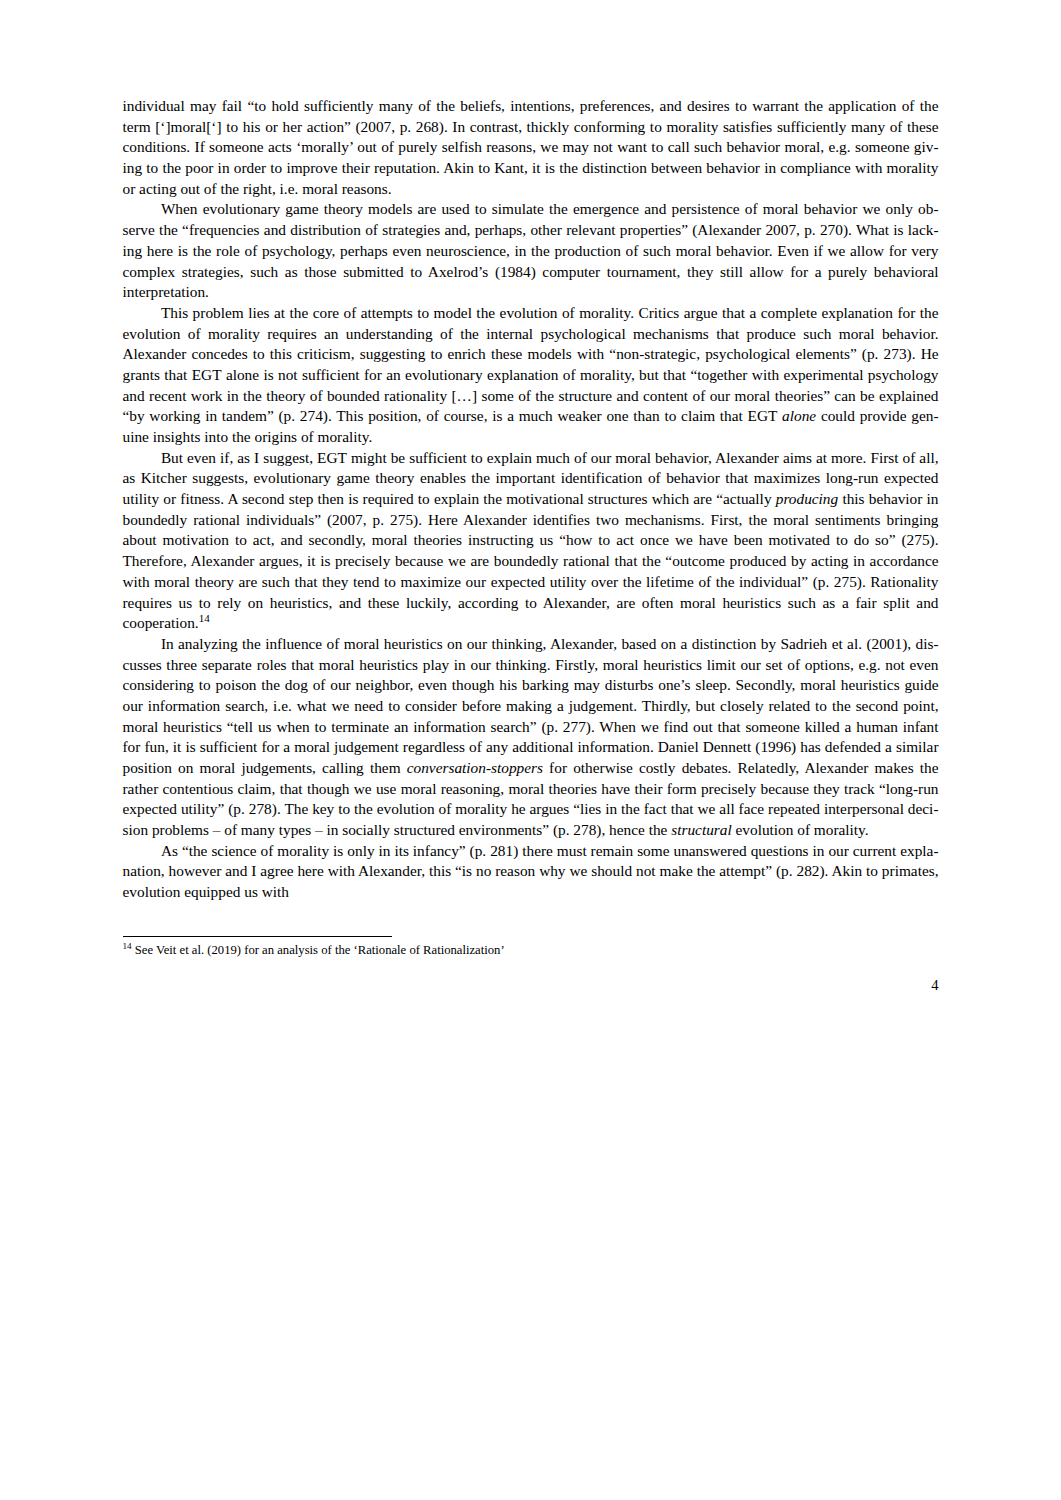individual may fail “to hold sufficiently many of the beliefs, intentions, preferences, and desires to warrant the application of the term [‘]moral[‘] to his or her action” (2007, p. 268). In contrast, thickly conforming to morality satisfies sufficiently many of these conditions. If someone acts ‘morally’ out of purely selfish reasons, we may not want to call such behavior moral, e.g. someone giving to the poor in order to improve their reputation. Akin to Kant, it is the distinction between behavior in compliance with morality or acting out of the right, i.e. moral reasons.
When evolutionary game theory models are used to simulate the emergence and persistence of moral behavior we only observe the “frequencies and distribution of strategies and, perhaps, other relevant properties” (Alexander 2007, p. 270). What is lacking here is the role of psychology, perhaps even neuroscience, in the production of such moral behavior. Even if we allow for very complex strategies, such as those submitted to Axelrod’s (1984) computer tournament, they still allow for a purely behavioral interpretation.
This problem lies at the core of attempts to model the evolution of morality. Critics argue that a complete explanation for the evolution of morality requires an understanding of the internal psychological mechanisms that produce such moral behavior. Alexander concedes to this criticism, suggesting to enrich these models with “non-strategic, psychological elements” (p. 273). He grants that EGT alone is not sufficient for an evolutionary explanation of morality, but that “together with experimental psychology and recent work in the theory of bounded rationality […] some of the structure and content of our moral theories” can be explained “by working in tandem” (p. 274). This position, of course, is a much weaker one than to claim that EGT alone could provide genuine insights into the origins of morality.
But even if, as I suggest, EGT might be sufficient to explain much of our moral behavior, Alexander aims at more. First of all, as Kitcher suggests, evolutionary game theory enables the important identification of behavior that maximizes long-run expected utility or fitness. A second step then is required to explain the motivational structures which are “actually producing this behavior in boundedly rational individuals” (2007, p. 275). Here Alexander identifies two mechanisms. First, the moral sentiments bringing about motivation to act, and secondly, moral theories instructing us “how to act once we have been motivated to do so” (275). Therefore, Alexander argues, it is precisely because we are boundedly rational that the “outcome produced by acting in accordance with moral theory are such that they tend to maximize our expected utility over the lifetime of the individual” (p. 275). Rationality requires us to rely on heuristics, and these luckily, according to Alexander, are often moral heuristics such as a fair split and cooperation.14
In analyzing the influence of moral heuristics on our thinking, Alexander, based on a distinction by Sadrieh et al. (2001), discusses three separate roles that moral heuristics play in our thinking. Firstly, moral heuristics limit our set of options, e.g. not even considering to poison the dog of our neighbor, even though his barking may disturbs one’s sleep. Secondly, moral heuristics guide our information search, i.e. what we need to consider before making a judgement. Thirdly, but closely related to the second point, moral heuristics “tell us when to terminate an information search” (p. 277). When we find out that someone killed a human infant for fun, it is sufficient for a moral judgement regardless of any additional information. Daniel Dennett (1996) has defended a similar position on moral judgements, calling them conversation-stoppers for otherwise costly debates. Relatedly, Alexander makes the rather contentious claim, that though we use moral reasoning, moral theories have their form precisely because they track “long-run expected utility” (p. 278). The key to the evolution of morality he argues “lies in the fact that we all face repeated interpersonal decision problems – of many types – in socially structured environments” (p. 278), hence the structural evolution of morality.
As “the science of morality is only in its infancy” (p. 281) there must remain some unanswered questions in our current explanation, however and I agree here with Alexander, this “is no reason why we should not make the attempt” (p. 282). Akin to primates, evolution equipped us with
14 See Veit et al. (2019) for an analysis of the ‘Rationale of Rationalization’
4